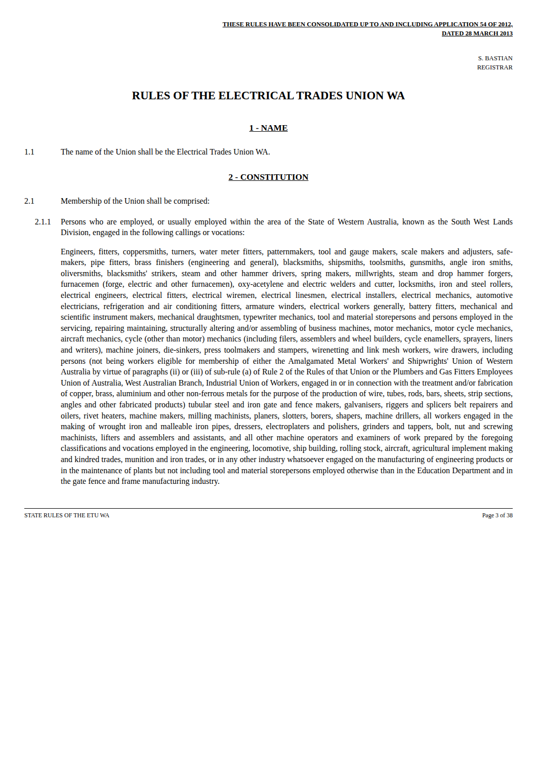THESE RULES HAVE BEEN CONSOLIDATED UP TO AND INCLUDING APPLICATION 54 OF 2012,
DATED 28 MARCH 2013
S. BASTIAN
REGISTRAR
RULES OF THE ELECTRICAL TRADES UNION WA
1 - NAME
1.1
The name of the Union shall be the Electrical Trades Union WA.
2 - CONSTITUTION
2.1
Membership of the Union shall be comprised:
2.1.1
Persons who are employed, or usually employed within the area of the State of Western Australia, known as the South West Lands Division, engaged in the following callings or vocations:
Engineers, fitters, coppersmiths, turners, water meter fitters, patternmakers, tool and gauge makers, scale makers and adjusters, safe-makers, pipe fitters, brass finishers (engineering and general), blacksmiths, shipsmiths, toolsmiths, gunsmiths, angle iron smiths, oliversmiths, blacksmiths' strikers, steam and other hammer drivers, spring makers, millwrights, steam and drop hammer forgers, furnacemen (forge, electric and other furnacemen), oxy-acetylene and electric welders and cutter, locksmiths, iron and steel rollers, electrical engineers, electrical fitters, electrical wiremen, electrical linesmen, electrical installers, electrical mechanics, automotive electricians, refrigeration and air conditioning fitters, armature winders, electrical workers generally, battery fitters, mechanical and scientific instrument makers, mechanical draughtsmen, typewriter mechanics, tool and material storepersons and persons employed in the servicing, repairing maintaining, structurally altering and/or assembling of business machines, motor mechanics, motor cycle mechanics, aircraft mechanics, cycle (other than motor) mechanics (including filers, assemblers and wheel builders, cycle enamellers, sprayers, liners and writers), machine joiners, die-sinkers, press toolmakers and stampers, wirenetting and link mesh workers, wire drawers, including persons (not being workers eligible for membership of either the Amalgamated Metal Workers' and Shipwrights' Union of Western Australia by virtue of paragraphs (ii) or (iii) of sub-rule (a) of Rule 2 of the Rules of that Union or the Plumbers and Gas Fitters Employees Union of Australia, West Australian Branch, Industrial Union of Workers, engaged in or in connection with the treatment and/or fabrication of copper, brass, aluminium and other non-ferrous metals for the purpose of the production of wire, tubes, rods, bars, sheets, strip sections, angles and other fabricated products) tubular steel and iron gate and fence makers, galvanisers, riggers and splicers belt repairers and oilers, rivet heaters, machine makers, milling machinists, planers, slotters, borers, shapers, machine drillers, all workers engaged in the making of wrought iron and malleable iron pipes, dressers, electroplaters and polishers, grinders and tappers, bolt, nut and screwing machinists, lifters and assemblers and assistants, and all other machine operators and examiners of work prepared by the foregoing classifications and vocations employed in the engineering, locomotive, ship building, rolling stock, aircraft, agricultural implement making and kindred trades, munition and iron trades, or in any other industry whatsoever engaged on the manufacturing of engineering products or in the maintenance of plants but not including tool and material storepersons employed otherwise than in the Education Department and in the gate fence and frame manufacturing industry.
STATE RULES OF THE ETU WA Page 3 of 38